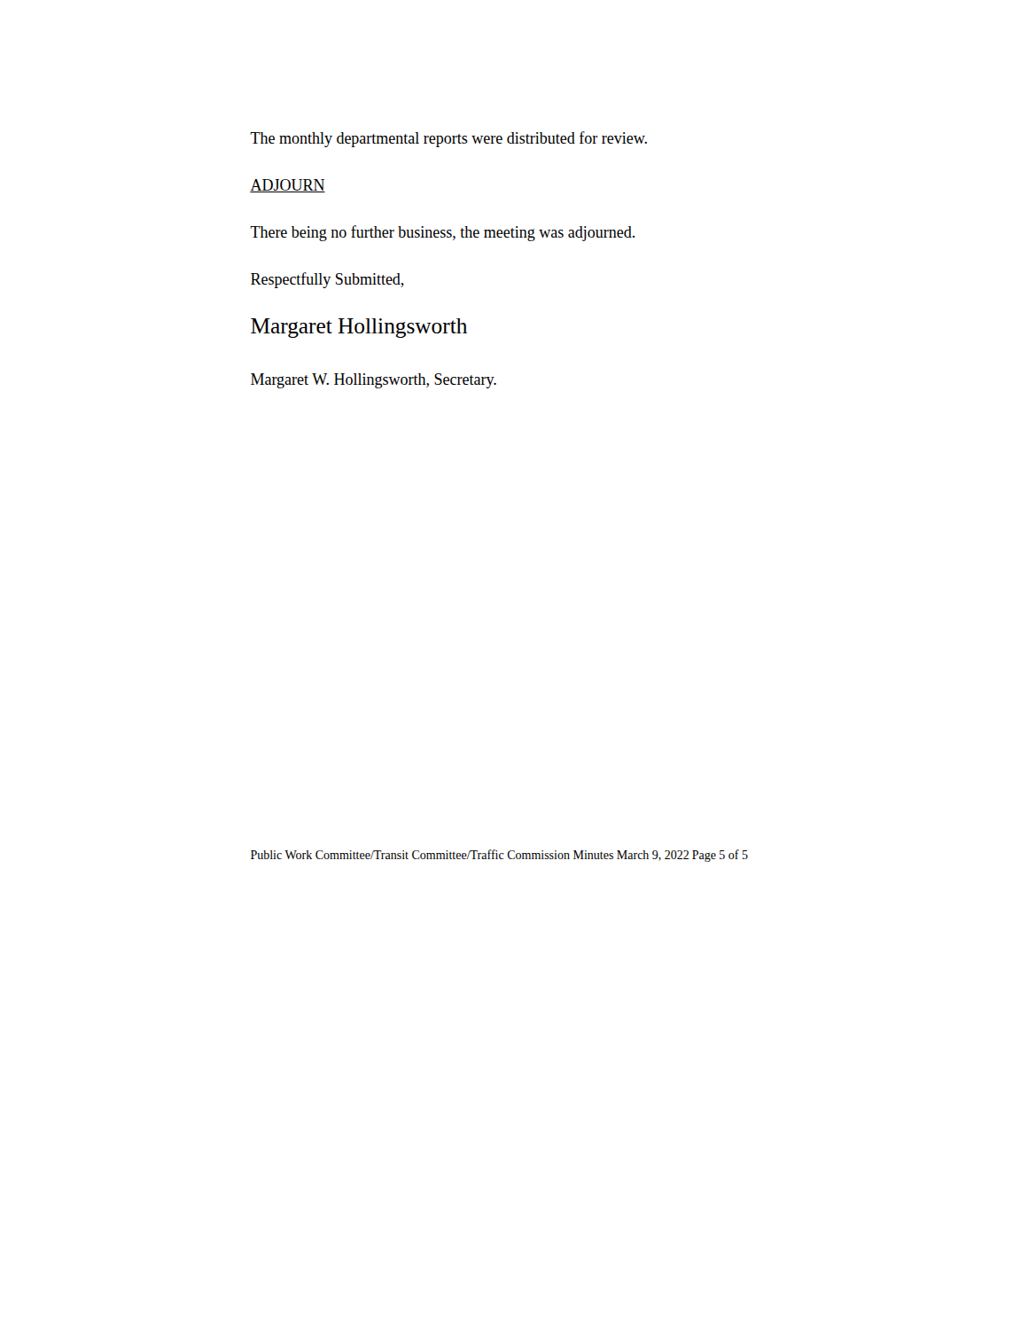The monthly departmental reports were distributed for review.
ADJOURN
There being no further business, the meeting was adjourned.
Respectfully Submitted,
Margaret Hollingsworth
Margaret W. Hollingsworth, Secretary.
Public Work Committee/Transit Committee/Traffic Commission Minutes March 9, 2022
Page 5 of 5